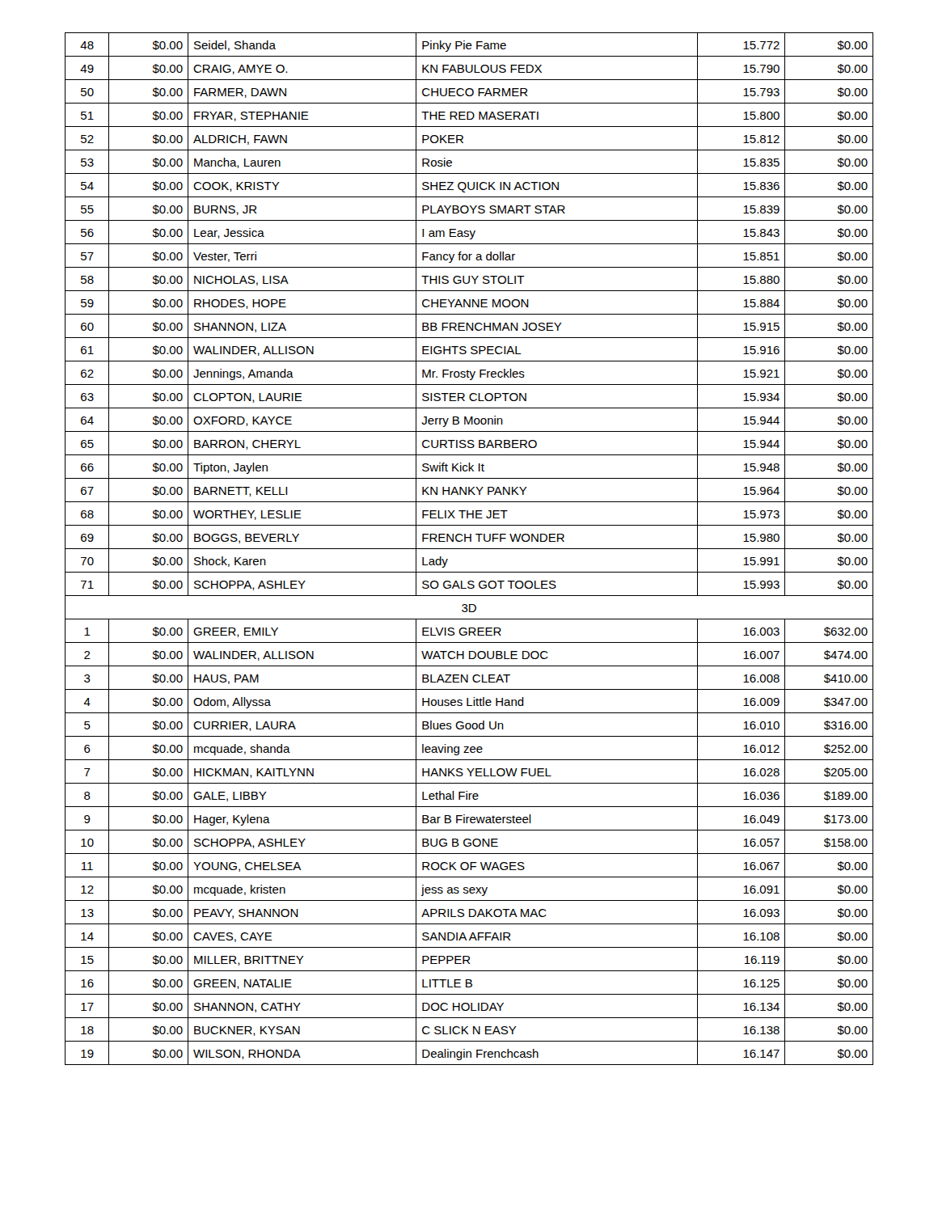| 48 | $0.00 | Seidel, Shanda | Pinky Pie Fame | 15.772 | $0.00 |
| 49 | $0.00 | CRAIG, AMYE O. | KN FABULOUS FEDX | 15.790 | $0.00 |
| 50 | $0.00 | FARMER, DAWN | CHUECO FARMER | 15.793 | $0.00 |
| 51 | $0.00 | FRYAR, STEPHANIE | THE RED MASERATI | 15.800 | $0.00 |
| 52 | $0.00 | ALDRICH, FAWN | POKER | 15.812 | $0.00 |
| 53 | $0.00 | Mancha, Lauren | Rosie | 15.835 | $0.00 |
| 54 | $0.00 | COOK, KRISTY | SHEZ QUICK IN ACTION | 15.836 | $0.00 |
| 55 | $0.00 | BURNS, JR | PLAYBOYS SMART STAR | 15.839 | $0.00 |
| 56 | $0.00 | Lear, Jessica | I am Easy | 15.843 | $0.00 |
| 57 | $0.00 | Vester, Terri | Fancy for a dollar | 15.851 | $0.00 |
| 58 | $0.00 | NICHOLAS, LISA | THIS GUY STOLIT | 15.880 | $0.00 |
| 59 | $0.00 | RHODES, HOPE | CHEYANNE MOON | 15.884 | $0.00 |
| 60 | $0.00 | SHANNON, LIZA | BB FRENCHMAN JOSEY | 15.915 | $0.00 |
| 61 | $0.00 | WALINDER, ALLISON | EIGHTS SPECIAL | 15.916 | $0.00 |
| 62 | $0.00 | Jennings, Amanda | Mr. Frosty Freckles | 15.921 | $0.00 |
| 63 | $0.00 | CLOPTON, LAURIE | SISTER CLOPTON | 15.934 | $0.00 |
| 64 | $0.00 | OXFORD, KAYCE | Jerry B Moonin | 15.944 | $0.00 |
| 65 | $0.00 | BARRON, CHERYL | CURTISS BARBERO | 15.944 | $0.00 |
| 66 | $0.00 | Tipton, Jaylen | Swift Kick It | 15.948 | $0.00 |
| 67 | $0.00 | BARNETT, KELLI | KN HANKY PANKY | 15.964 | $0.00 |
| 68 | $0.00 | WORTHEY, LESLIE | FELIX THE JET | 15.973 | $0.00 |
| 69 | $0.00 | BOGGS, BEVERLY | FRENCH TUFF WONDER | 15.980 | $0.00 |
| 70 | $0.00 | Shock, Karen | Lady | 15.991 | $0.00 |
| 71 | $0.00 | SCHOPPA, ASHLEY | SO GALS GOT TOOLES | 15.993 | $0.00 |
| 3D |
| 1 | $0.00 | GREER, EMILY | ELVIS GREER | 16.003 | $632.00 |
| 2 | $0.00 | WALINDER, ALLISON | WATCH DOUBLE DOC | 16.007 | $474.00 |
| 3 | $0.00 | HAUS, PAM | BLAZEN CLEAT | 16.008 | $410.00 |
| 4 | $0.00 | Odom, Allyssa | Houses Little Hand | 16.009 | $347.00 |
| 5 | $0.00 | CURRIER, LAURA | Blues Good Un | 16.010 | $316.00 |
| 6 | $0.00 | mcquade, shanda | leaving zee | 16.012 | $252.00 |
| 7 | $0.00 | HICKMAN, KAITLYNN | HANKS YELLOW FUEL | 16.028 | $205.00 |
| 8 | $0.00 | GALE, LIBBY | Lethal Fire | 16.036 | $189.00 |
| 9 | $0.00 | Hager, Kylena | Bar B Firewatersteel | 16.049 | $173.00 |
| 10 | $0.00 | SCHOPPA, ASHLEY | BUG B GONE | 16.057 | $158.00 |
| 11 | $0.00 | YOUNG, CHELSEA | ROCK OF WAGES | 16.067 | $0.00 |
| 12 | $0.00 | mcquade, kristen | jess as sexy | 16.091 | $0.00 |
| 13 | $0.00 | PEAVY, SHANNON | APRILS DAKOTA MAC | 16.093 | $0.00 |
| 14 | $0.00 | CAVES, CAYE | SANDIA AFFAIR | 16.108 | $0.00 |
| 15 | $0.00 | MILLER, BRITTNEY | PEPPER | 16.119 | $0.00 |
| 16 | $0.00 | GREEN, NATALIE | LITTLE B | 16.125 | $0.00 |
| 17 | $0.00 | SHANNON, CATHY | DOC HOLIDAY | 16.134 | $0.00 |
| 18 | $0.00 | BUCKNER, KYSAN | C SLICK N EASY | 16.138 | $0.00 |
| 19 | $0.00 | WILSON, RHONDA | Dealingin Frenchcash | 16.147 | $0.00 |